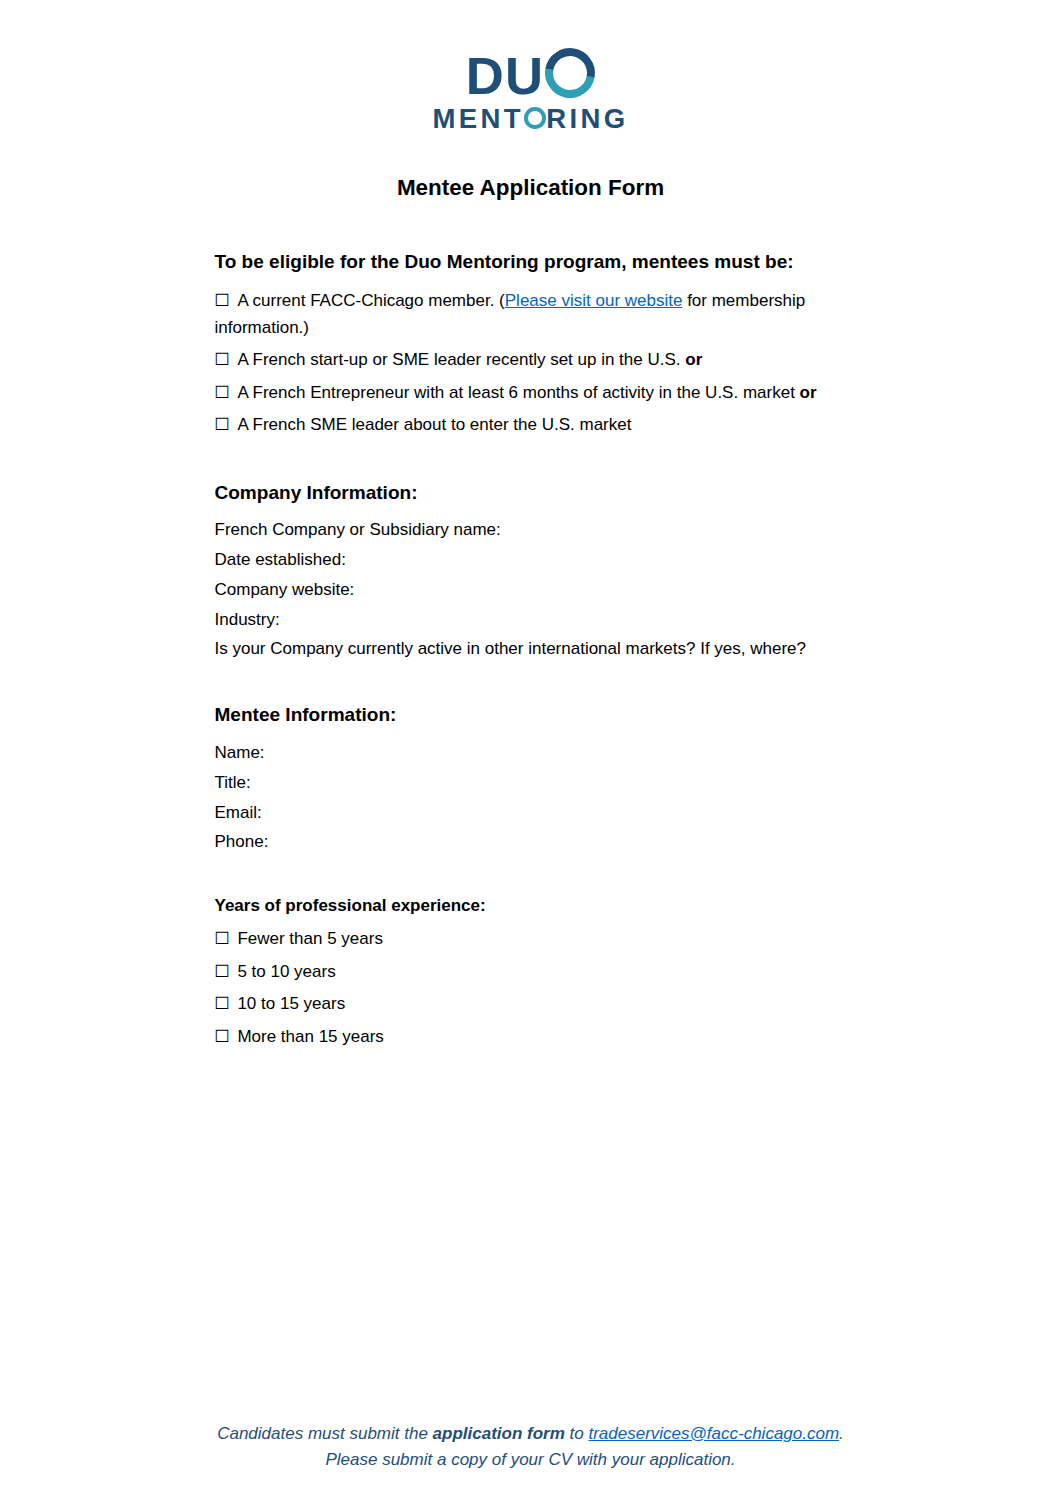DU
MENT RING
Mentee Application Form
To be eligible for the Duo Mentoring program, mentees must be:
☐A current FACC-Chicago member. (Please visit our website for membership information.)
☐A French start-up or SME leader recently set up in the U.S. or
☐A French Entrepreneur with at least 6 months of activity in the U.S. market or
☐A French SME leader about to enter the U.S. market
Company Information:
French Company or Subsidiary name:
Date established:
Company website:
Industry:
Is your Company currently active in other international markets? If yes, where?
Mentee Information:
Name:
Title:
Email:
Phone:
Years of professional experience:
☐Fewer than 5 years
☐5 to 10 years
☐10 to 15 years
☐More than 15 years
Candidates must submit the application form to tradeservices@facc-chicago.com.
Please submit a copy of your CV with your application.